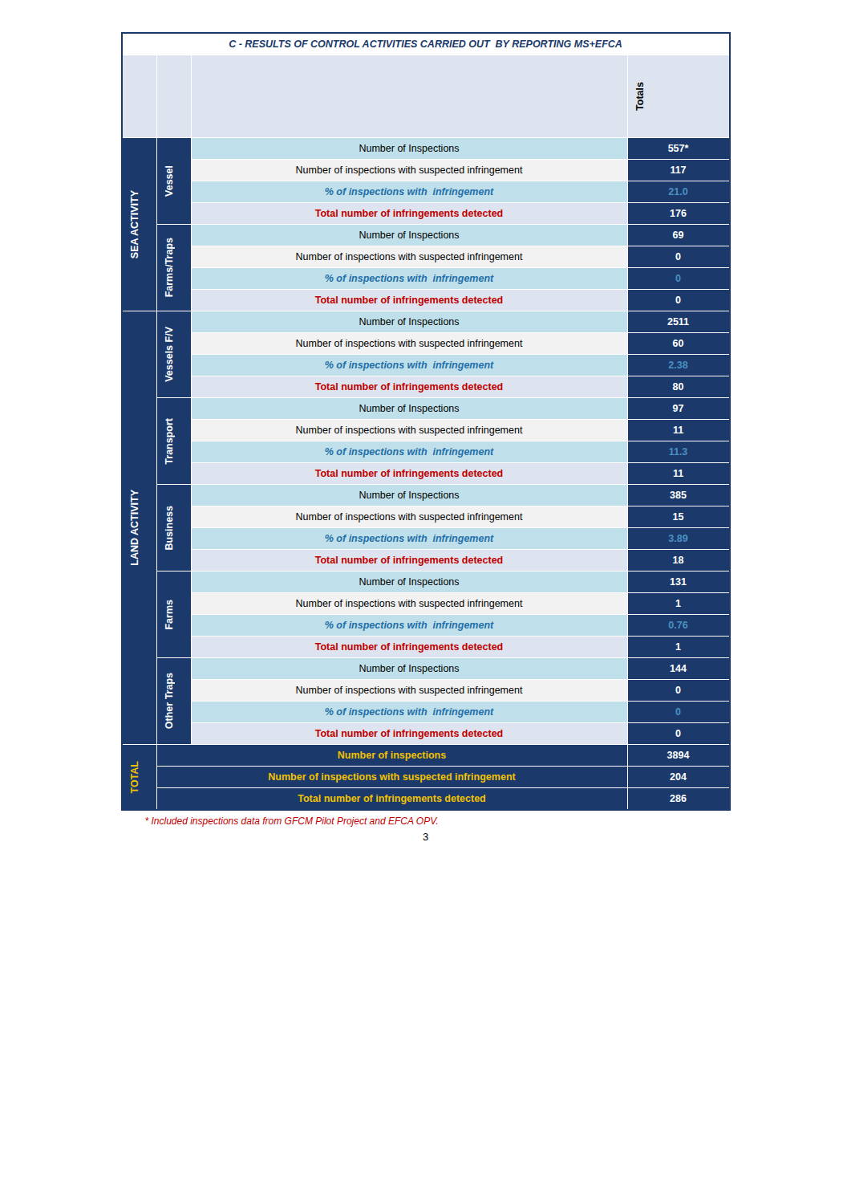| C - RESULTS OF CONTROL ACTIVITIES CARRIED OUT BY REPORTING MS+EFCA |
| | | | Totals |
| SEA ACTIVITY | Vessel | Number of Inspections | 557* |
| Number of inspections with suspected infringement | 117 |
| % of inspections with infringement | 21.0 |
| Total number of infringements detected | 176 |
| Farms/Traps | Number of Inspections | 69 |
| Number of inspections with suspected infringement | 0 |
| % of inspections with infringement | 0 |
| Total number of infringements detected | 0 |
| LAND ACTIVITY | Vessels F/V | Number of Inspections | 2511 |
| Number of inspections with suspected infringement | 60 |
| % of inspections with infringement | 2.38 |
| Total number of infringements detected | 80 |
| Transport | Number of Inspections | 97 |
| Number of inspections with suspected infringement | 11 |
| % of inspections with infringement | 11.3 |
| Total number of infringements detected | 11 |
| Business | Number of Inspections | 385 |
| Number of inspections with suspected infringement | 15 |
| % of inspections with infringement | 3.89 |
| Total number of infringements detected | 18 |
| Farms | Number of Inspections | 131 |
| Number of inspections with suspected infringement | 1 |
| % of inspections with infringement | 0.76 |
| Total number of infringements detected | 1 |
| Other Traps | Number of Inspections | 144 |
| Number of inspections with suspected infringement | 0 |
| % of inspections with infringement | 0 |
| Total number of infringements detected | 0 |
| TOTAL | Number of inspections | 3894 |
| Number of inspections with suspected infringement | 204 |
| Total number of infringements detected | 286 |
* Included inspections data from GFCM Pilot Project and EFCA OPV.
3